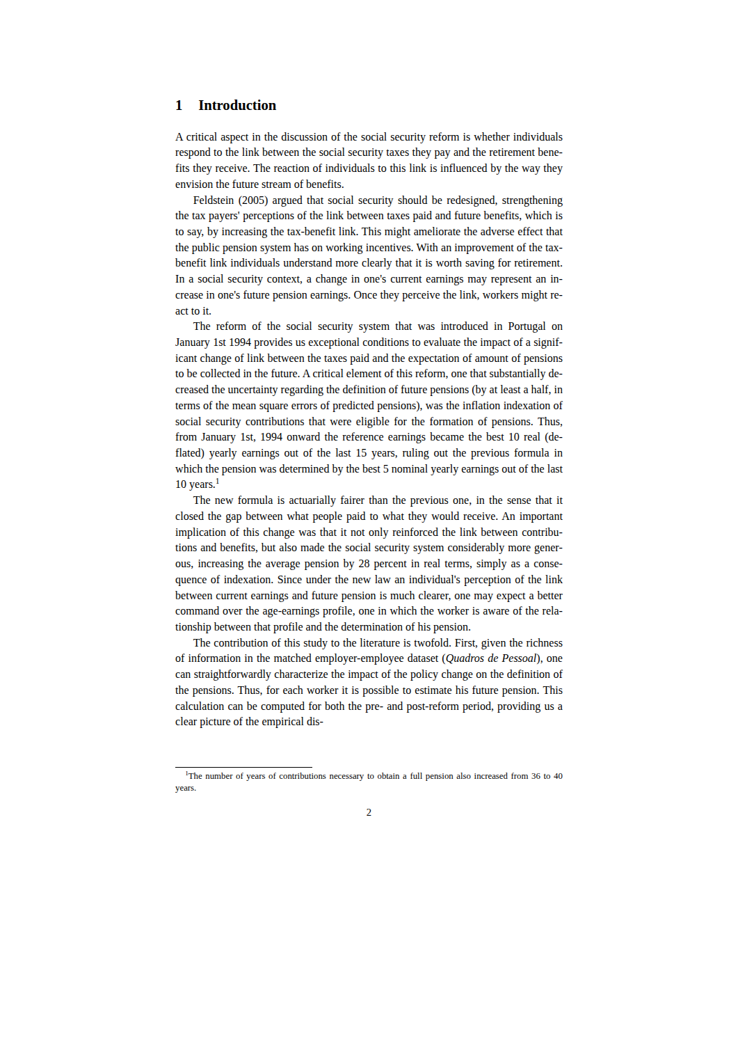1 Introduction
A critical aspect in the discussion of the social security reform is whether individuals respond to the link between the social security taxes they pay and the retirement benefits they receive. The reaction of individuals to this link is influenced by the way they envision the future stream of benefits.
Feldstein (2005) argued that social security should be redesigned, strengthening the tax payers' perceptions of the link between taxes paid and future benefits, which is to say, by increasing the tax-benefit link. This might ameliorate the adverse effect that the public pension system has on working incentives. With an improvement of the tax-benefit link individuals understand more clearly that it is worth saving for retirement. In a social security context, a change in one's current earnings may represent an increase in one's future pension earnings. Once they perceive the link, workers might react to it.
The reform of the social security system that was introduced in Portugal on January 1st 1994 provides us exceptional conditions to evaluate the impact of a significant change of link between the taxes paid and the expectation of amount of pensions to be collected in the future. A critical element of this reform, one that substantially decreased the uncertainty regarding the definition of future pensions (by at least a half, in terms of the mean square errors of predicted pensions), was the inflation indexation of social security contributions that were eligible for the formation of pensions. Thus, from January 1st, 1994 onward the reference earnings became the best 10 real (deflated) yearly earnings out of the last 15 years, ruling out the previous formula in which the pension was determined by the best 5 nominal yearly earnings out of the last 10 years.1
The new formula is actuarially fairer than the previous one, in the sense that it closed the gap between what people paid to what they would receive. An important implication of this change was that it not only reinforced the link between contributions and benefits, but also made the social security system considerably more generous, increasing the average pension by 28 percent in real terms, simply as a consequence of indexation. Since under the new law an individual's perception of the link between current earnings and future pension is much clearer, one may expect a better command over the age-earnings profile, one in which the worker is aware of the relationship between that profile and the determination of his pension.
The contribution of this study to the literature is twofold. First, given the richness of information in the matched employer-employee dataset (Quadros de Pessoal), one can straightforwardly characterize the impact of the policy change on the definition of the pensions. Thus, for each worker it is possible to estimate his future pension. This calculation can be computed for both the pre- and post-reform period, providing us a clear picture of the empirical dis-
1The number of years of contributions necessary to obtain a full pension also increased from 36 to 40 years.
2